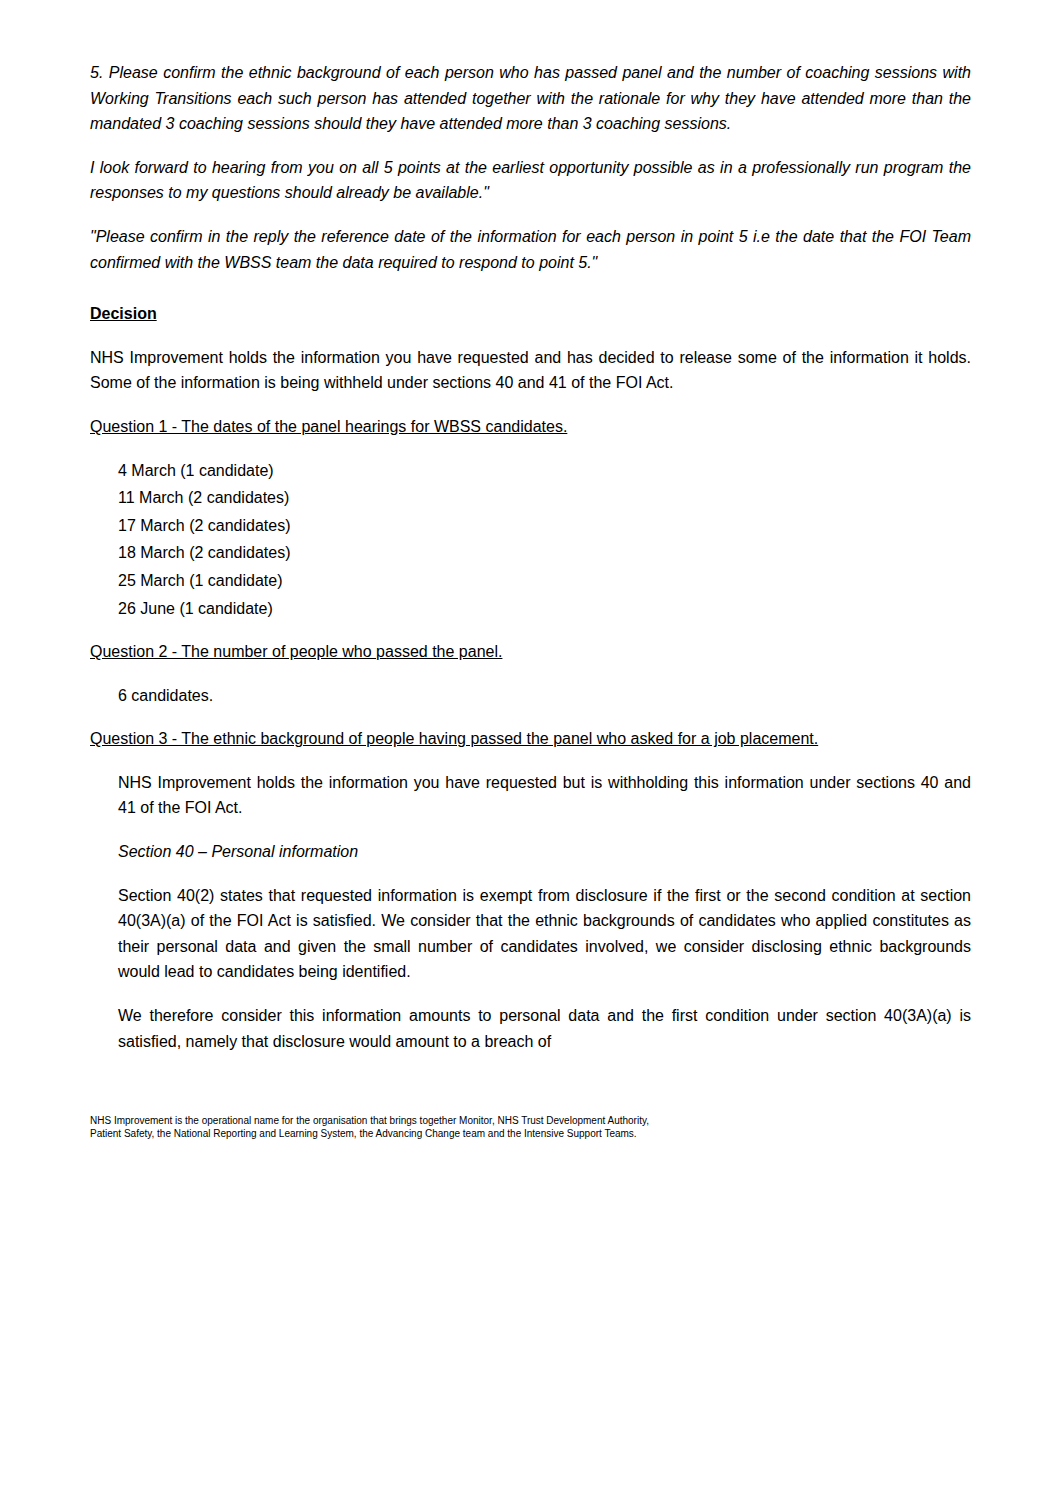5. Please confirm the ethnic background of each person who has passed panel and the number of coaching sessions with Working Transitions each such person has attended together with the rationale for why they have attended more than the mandated 3 coaching sessions should they have attended more than 3 coaching sessions.
I look forward to hearing from you on all 5 points at the earliest opportunity possible as in a professionally run program the responses to my questions should already be available."
"Please confirm in the reply the reference date of the information for each person in point 5 i.e the date that the FOI Team confirmed with the WBSS team the data required to respond to point 5."
Decision
NHS Improvement holds the information you have requested and has decided to release some of the information it holds. Some of the information is being withheld under sections 40 and 41 of the FOI Act.
Question 1 - The dates of the panel hearings for WBSS candidates.
4 March (1 candidate)
11 March (2 candidates)
17 March (2 candidates)
18 March (2 candidates)
25 March (1 candidate)
26 June (1 candidate)
Question 2 - The number of people who passed the panel.
6 candidates.
Question 3 - The ethnic background of people having passed the panel who asked for a job placement.
NHS Improvement holds the information you have requested but is withholding this information under sections 40 and 41 of the FOI Act.
Section 40 – Personal information
Section 40(2) states that requested information is exempt from disclosure if the first or the second condition at section 40(3A)(a) of the FOI Act is satisfied. We consider that the ethnic backgrounds of candidates who applied constitutes as their personal data and given the small number of candidates involved, we consider disclosing ethnic backgrounds would lead to candidates being identified.
We therefore consider this information amounts to personal data and the first condition under section 40(3A)(a) is satisfied, namely that disclosure would amount to a breach of
NHS Improvement is the operational name for the organisation that brings together Monitor, NHS Trust Development Authority,
Patient Safety, the National Reporting and Learning System, the Advancing Change team and the Intensive Support Teams.